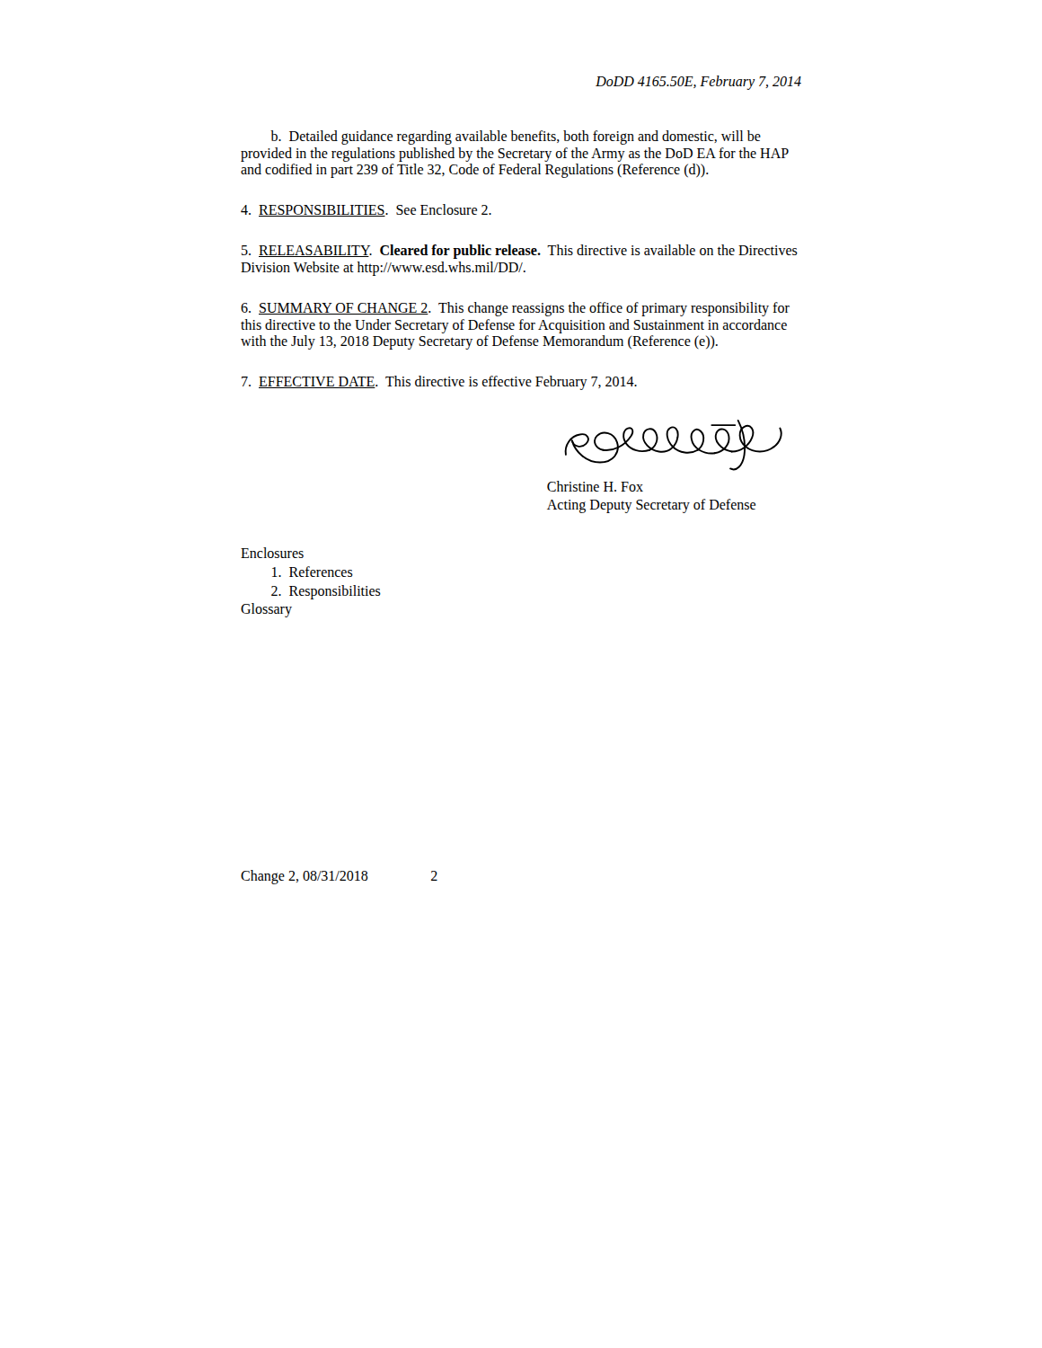DoDD 4165.50E, February 7, 2014
b. Detailed guidance regarding available benefits, both foreign and domestic, will be provided in the regulations published by the Secretary of the Army as the DoD EA for the HAP and codified in part 239 of Title 32, Code of Federal Regulations (Reference (d)).
4. RESPONSIBILITIES. See Enclosure 2.
5. RELEASABILITY. Cleared for public release. This directive is available on the Directives Division Website at http://www.esd.whs.mil/DD/.
6. SUMMARY OF CHANGE 2. This change reassigns the office of primary responsibility for this directive to the Under Secretary of Defense for Acquisition and Sustainment in accordance with the July 13, 2018 Deputy Secretary of Defense Memorandum (Reference (e)).
7. EFFECTIVE DATE. This directive is effective February 7, 2014.
Christine H. Fox
Acting Deputy Secretary of Defense
Enclosures
1. References
2. Responsibilities
Glossary
Change 2, 08/31/2018 2